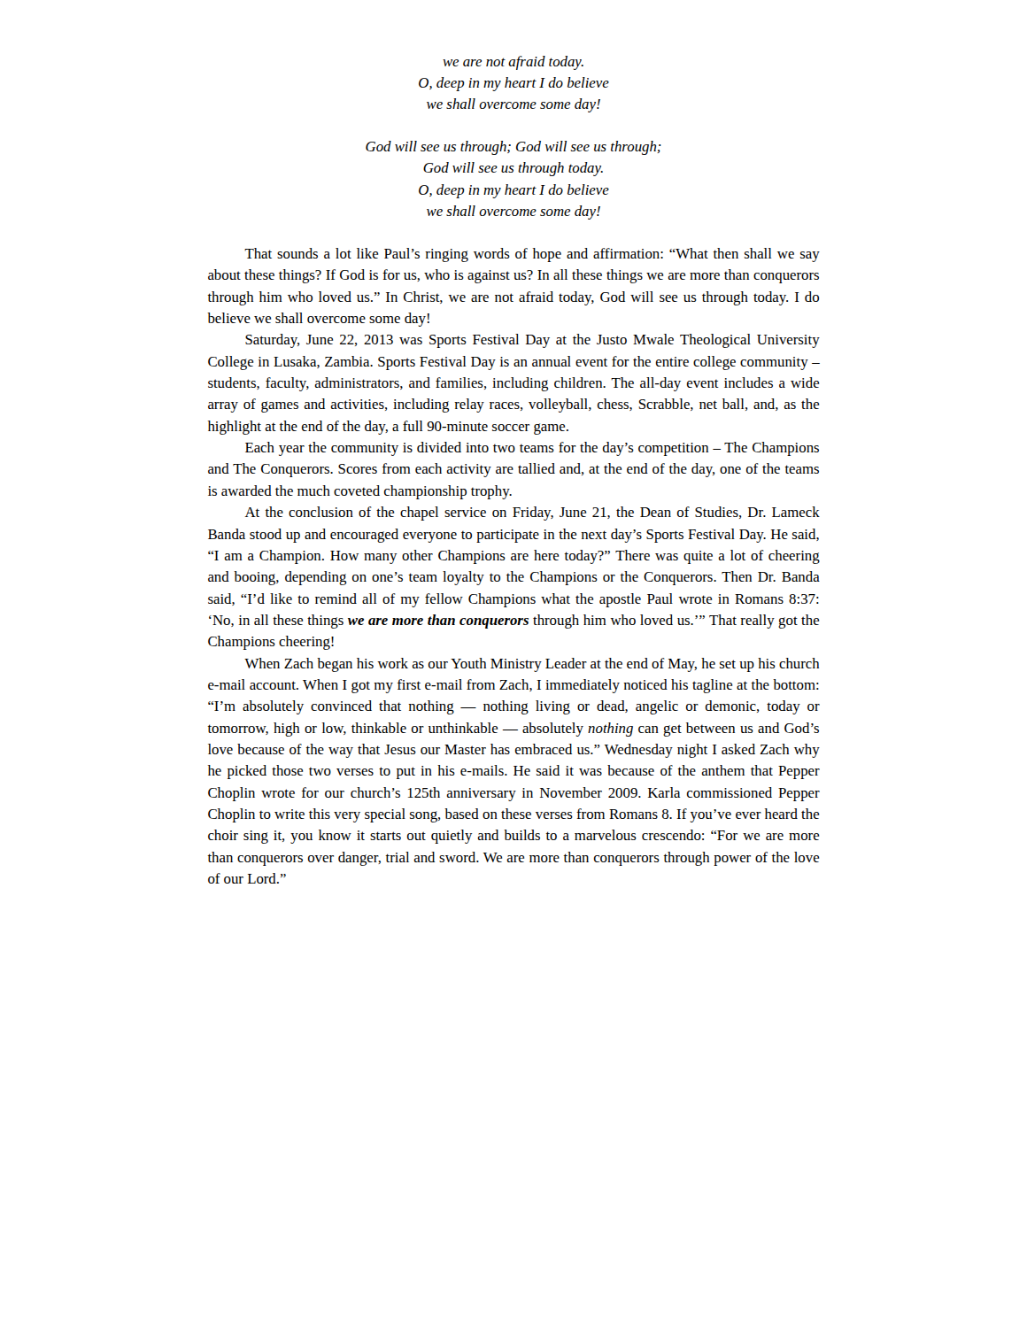we are not afraid today.
O, deep in my heart I do believe
we shall overcome some day!
God will see us through; God will see us through;
God will see us through today.
O, deep in my heart I do believe
we shall overcome some day!
That sounds a lot like Paul’s ringing words of hope and affirmation: “What then shall we say about these things? If God is for us, who is against us? In all these things we are more than conquerors through him who loved us.” In Christ, we are not afraid today, God will see us through today. I do believe we shall overcome some day!
Saturday, June 22, 2013 was Sports Festival Day at the Justo Mwale Theological University College in Lusaka, Zambia. Sports Festival Day is an annual event for the entire college community – students, faculty, administrators, and families, including children. The all-day event includes a wide array of games and activities, including relay races, volleyball, chess, Scrabble, net ball, and, as the highlight at the end of the day, a full 90-minute soccer game.
Each year the community is divided into two teams for the day’s competition – The Champions and The Conquerors. Scores from each activity are tallied and, at the end of the day, one of the teams is awarded the much coveted championship trophy.
At the conclusion of the chapel service on Friday, June 21, the Dean of Studies, Dr. Lameck Banda stood up and encouraged everyone to participate in the next day’s Sports Festival Day. He said, “I am a Champion. How many other Champions are here today?” There was quite a lot of cheering and booing, depending on one’s team loyalty to the Champions or the Conquerors. Then Dr. Banda said, “I’d like to remind all of my fellow Champions what the apostle Paul wrote in Romans 8:37: ‘No, in all these things we are more than conquerors through him who loved us.’” That really got the Champions cheering!
When Zach began his work as our Youth Ministry Leader at the end of May, he set up his church e-mail account. When I got my first e-mail from Zach, I immediately noticed his tagline at the bottom: “I’m absolutely convinced that nothing — nothing living or dead, angelic or demonic, today or tomorrow, high or low, thinkable or unthinkable — absolutely nothing can get between us and God’s love because of the way that Jesus our Master has embraced us.” Wednesday night I asked Zach why he picked those two verses to put in his e-mails. He said it was because of the anthem that Pepper Choplin wrote for our church’s 125th anniversary in November 2009. Karla commissioned Pepper Choplin to write this very special song, based on these verses from Romans 8. If you’ve ever heard the choir sing it, you know it starts out quietly and builds to a marvelous crescendo: “For we are more than conquerors over danger, trial and sword. We are more than conquerors through power of the love of our Lord.”